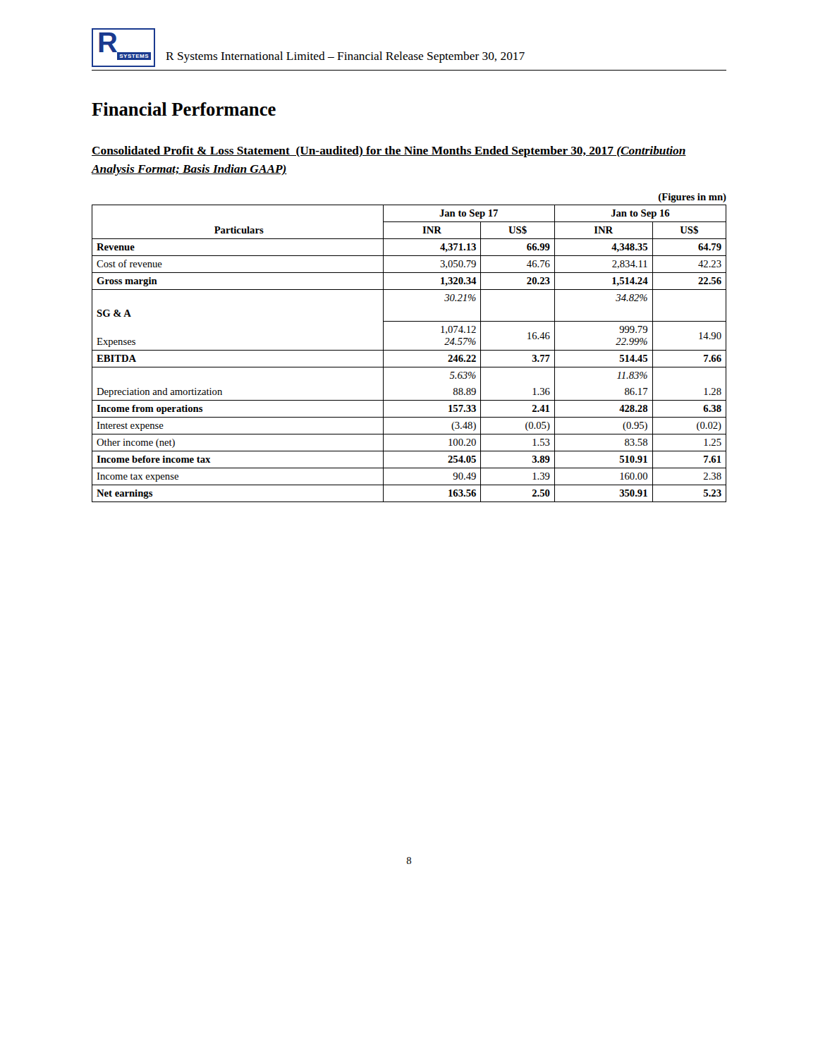R SYSTEMS
R Systems International Limited – Financial Release September 30, 2017
Financial Performance
Consolidated Profit & Loss Statement (Un-audited) for the Nine Months Ended September 30, 2017 (Contribution Analysis Format; Basis Indian GAAP)
(Figures in mn)
| Particulars | Jan to Sep 17 | Jan to Sep 16 |
| --- | --- | --- |
| INR | US$ | INR | US$ |
| Revenue | 4,371.13 | 66.99 | 4,348.35 | 64.79 |
| Cost of revenue | 3,050.79 | 46.76 | 2,834.11 | 42.23 |
| Gross margin | 1,320.34 | 20.23 | 1,514.24 | 22.56 |
| SG & A | 30.21% | | 34.82% | |
| Expenses | 1,074.12 24.57% | 16.46 | 999.79 22.99% | 14.90 |
| EBITDA | 246.22 | 3.77 | 514.45 | 7.66 |
| | 5.63% | | 11.83% | |
| Depreciation and amortization | 88.89 | 1.36 | 86.17 | 1.28 |
| Income from operations | 157.33 | 2.41 | 428.28 | 6.38 |
| Interest expense | (3.48) | (0.05) | (0.95) | (0.02) |
| Other income (net) | 100.20 | 1.53 | 83.58 | 1.25 |
| Income before income tax | 254.05 | 3.89 | 510.91 | 7.61 |
| Income tax expense | 90.49 | 1.39 | 160.00 | 2.38 |
| Net earnings | 163.56 | 2.50 | 350.91 | 5.23 |
8